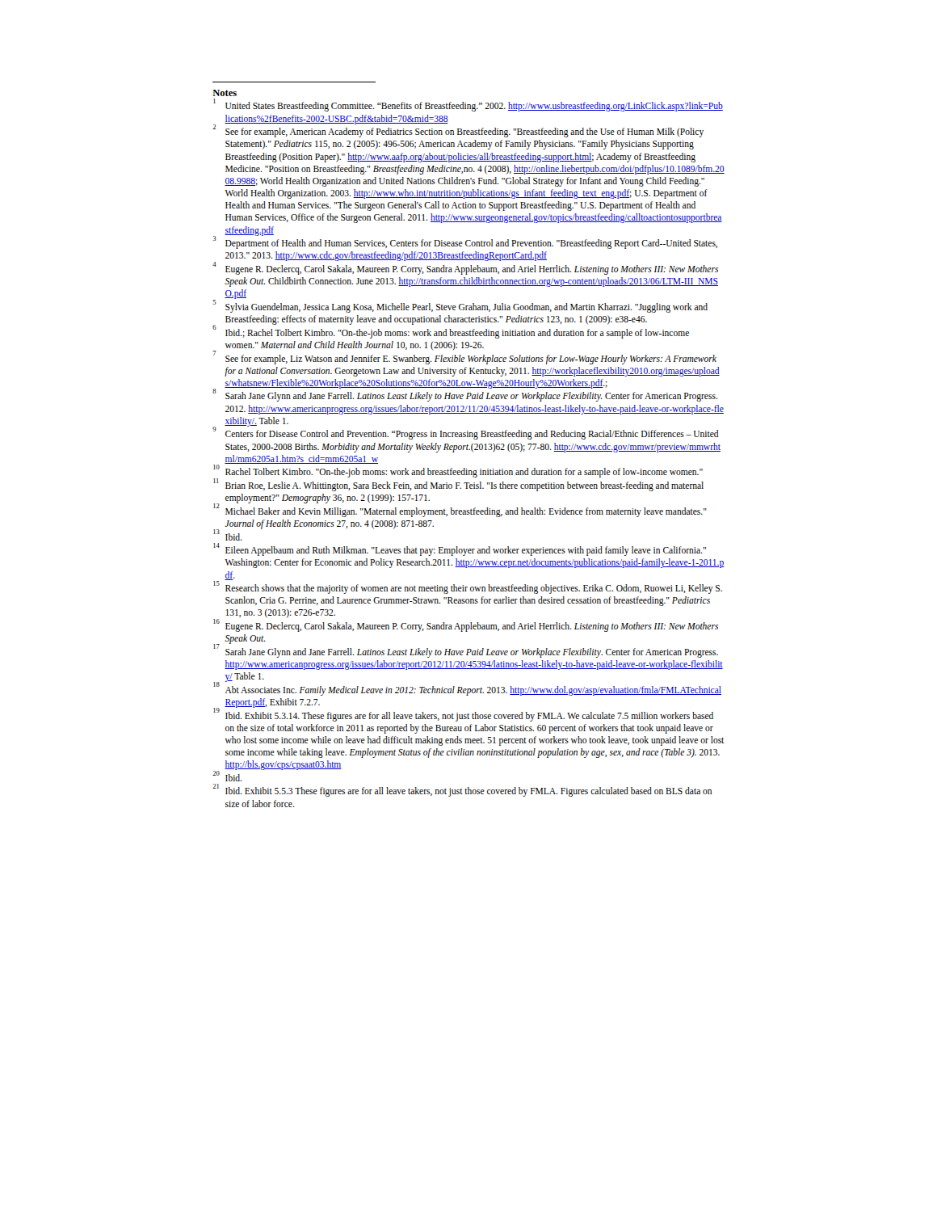Notes
1 United States Breastfeeding Committee. “Benefits of Breastfeeding.” 2002. http://www.usbreastfeeding.org/LinkClick.aspx?link=Publications%2fBenefits-2002-USBC.pdf&tabid=70&mid=388
2 See for example, American Academy of Pediatrics Section on Breastfeeding. "Breastfeeding and the Use of Human Milk (Policy Statement)." Pediatrics 115, no. 2 (2005): 496-506; American Academy of Family Physicians. "Family Physicians Supporting Breastfeeding (Position Paper)." http://www.aafp.org/about/policies/all/breastfeeding-support.html; Academy of Breastfeeding Medicine. "Position on Breastfeeding." Breastfeeding Medicine,no. 4 (2008), http://online.liebertpub.com/doi/pdfplus/10.1089/bfm.2008.9988; World Health Organization and United Nations Children's Fund. "Global Strategy for Infant and Young Child Feeding." World Health Organization. 2003. http://www.who.int/nutrition/publications/gs_infant_feeding_text_eng.pdf; U.S. Department of Health and Human Services. "The Surgeon General's Call to Action to Support Breastfeeding." U.S. Department of Health and Human Services, Office of the Surgeon General. 2011. http://www.surgeongeneral.gov/topics/breastfeeding/calltoactiontosupportbreastfeeding.pdf
3 Department of Health and Human Services, Centers for Disease Control and Prevention. "Breastfeeding Report Card--United States, 2013." 2013. http://www.cdc.gov/breastfeeding/pdf/2013BreastfeedingReportCard.pdf
4 Eugene R. Declercq, Carol Sakala, Maureen P. Corry, Sandra Applebaum, and Ariel Herrlich. Listening to Mothers III: New Mothers Speak Out. Childbirth Connection. June 2013. http://transform.childbirthconnection.org/wp-content/uploads/2013/06/LTM-III_NMSO.pdf
5 Sylvia Guendelman, Jessica Lang Kosa, Michelle Pearl, Steve Graham, Julia Goodman, and Martin Kharrazi. "Juggling work and Breastfeeding: effects of maternity leave and occupational characteristics." Pediatrics 123, no. 1 (2009): e38-e46.
6 Ibid.; Rachel Tolbert Kimbro. "On-the-job moms: work and breastfeeding initiation and duration for a sample of low-income women." Maternal and Child Health Journal 10, no. 1 (2006): 19-26.
7 See for example, Liz Watson and Jennifer E. Swanberg. Flexible Workplace Solutions for Low-Wage Hourly Workers: A Framework for a National Conversation. Georgetown Law and University of Kentucky, 2011. http://workplaceflexibility2010.org/images/uploads/whatsnew/Flexible%20Workplace%20Solutions%20for%20Low-Wage%20Hourly%20Workers.pdf.;
8 Sarah Jane Glynn and Jane Farrell. Latinos Least Likely to Have Paid Leave or Workplace Flexibility. Center for American Progress. 2012. http://www.americanprogress.org/issues/labor/report/2012/11/20/45394/latinos-least-likely-to-have-paid-leave-or-workplace-flexibility/. Table 1.
9 Centers for Disease Control and Prevention. “Progress in Increasing Breastfeeding and Reducing Racial/Ethnic Differences – United States, 2000-2008 Births. Morbidity and Mortality Weekly Report.(2013)62 (05); 77-80. http://www.cdc.gov/mmwr/preview/mmwrhtml/mm6205a1.htm?s_cid=mm6205a1_w
10 Rachel Tolbert Kimbro. "On-the-job moms: work and breastfeeding initiation and duration for a sample of low-income women."
11 Brian Roe, Leslie A. Whittington, Sara Beck Fein, and Mario F. Teisl. "Is there competition between breast-feeding and maternal employment?" Demography 36, no. 2 (1999): 157-171.
12 Michael Baker and Kevin Milligan. "Maternal employment, breastfeeding, and health: Evidence from maternity leave mandates." Journal of Health Economics 27, no. 4 (2008): 871-887.
13 Ibid.
14 Eileen Appelbaum and Ruth Milkman. "Leaves that pay: Employer and worker experiences with paid family leave in California." Washington: Center for Economic and Policy Research.2011. http://www.cepr.net/documents/publications/paid-family-leave-1-2011.pdf.
15 Research shows that the majority of women are not meeting their own breastfeeding objectives. Erika C. Odom, Ruowei Li, Kelley S. Scanlon, Cria G. Perrine, and Laurence Grummer-Strawn. "Reasons for earlier than desired cessation of breastfeeding." Pediatrics 131, no. 3 (2013): e726-e732.
16 Eugene R. Declercq, Carol Sakala, Maureen P. Corry, Sandra Applebaum, and Ariel Herrlich. Listening to Mothers III: New Mothers Speak Out.
17 Sarah Jane Glynn and Jane Farrell. Latinos Least Likely to Have Paid Leave or Workplace Flexibility. Center for American Progress. http://www.americanprogress.org/issues/labor/report/2012/11/20/45394/latinos-least-likely-to-have-paid-leave-or-workplace-flexibility/ Table 1.
18 Abt Associates Inc. Family Medical Leave in 2012: Technical Report. 2013. http://www.dol.gov/asp/evaluation/fmla/FMLATechnicalReport.pdf, Exhibit 7.2.7.
19 Ibid. Exhibit 5.3.14. These figures are for all leave takers, not just those covered by FMLA. We calculate 7.5 million workers based on the size of total workforce in 2011 as reported by the Bureau of Labor Statistics. 60 percent of workers that took unpaid leave or who lost some income while on leave had difficult making ends meet. 51 percent of workers who took leave, took unpaid leave or lost some income while taking leave. Employment Status of the civilian noninstitutional population by age, sex, and race (Table 3). 2013. http://bls.gov/cps/cpsaat03.htm
20 Ibid.
21 Ibid. Exhibit 5.5.3 These figures are for all leave takers, not just those covered by FMLA. Figures calculated based on BLS data on size of labor force.